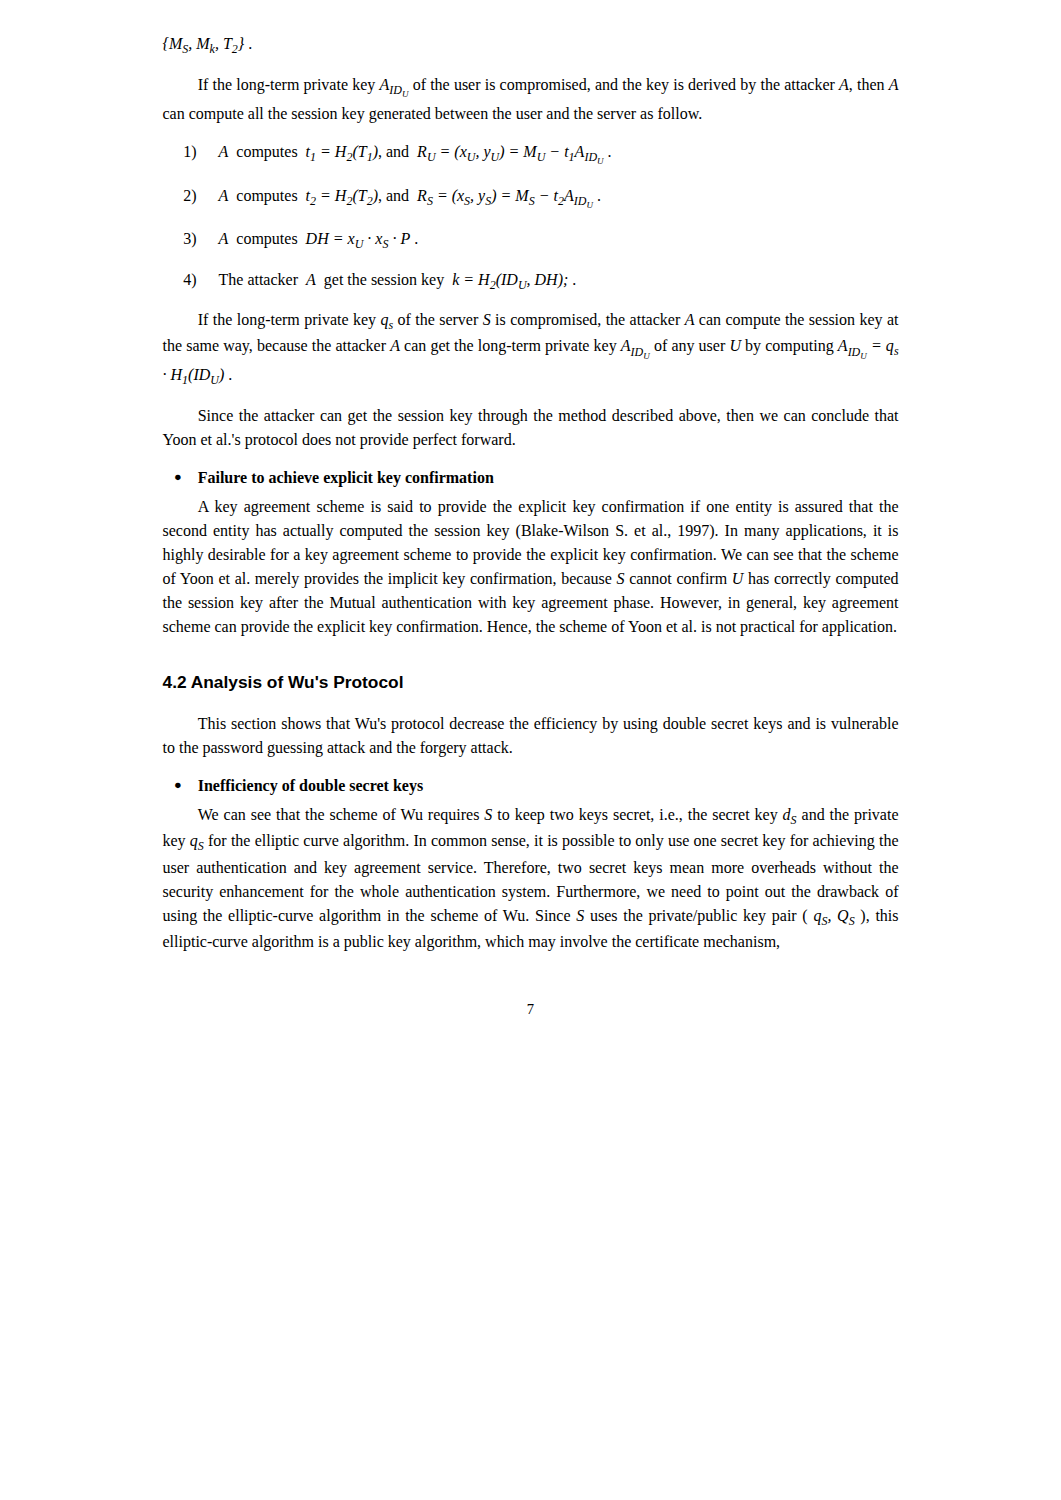{MS, Mk, T2} .
If the long-term private key AIDU of the user is compromised, and the key is derived by the attacker A, then A can compute all the session key generated between the user and the server as follow.
A computes t1 = H2(T1), and RU = (xU, yU) = MU − t1AIDU .
A computes t2 = H2(T2), and RS = (xS, yS) = MS − t2AIDU .
A computes DH = xU · xS · P .
The attacker A get the session key k = H2(IDU, DH); .
If the long-term private key qs of the server S is compromised, the attacker A can compute the session key at the same way, because the attacker A can get the long-term private key AIDU of any user U by computing AIDU = qs · H1(IDU) .
Since the attacker can get the session key through the method described above, then we can conclude that Yoon et al.'s protocol does not provide perfect forward.
Failure to achieve explicit key confirmation
A key agreement scheme is said to provide the explicit key confirmation if one entity is assured that the second entity has actually computed the session key (Blake-Wilson S. et al., 1997). In many applications, it is highly desirable for a key agreement scheme to provide the explicit key confirmation. We can see that the scheme of Yoon et al. merely provides the implicit key confirmation, because S cannot confirm U has correctly computed the session key after the Mutual authentication with key agreement phase. However, in general, key agreement scheme can provide the explicit key confirmation. Hence, the scheme of Yoon et al. is not practical for application.
4.2 Analysis of Wu's Protocol
This section shows that Wu's protocol decrease the efficiency by using double secret keys and is vulnerable to the password guessing attack and the forgery attack.
Inefficiency of double secret keys
We can see that the scheme of Wu requires S to keep two keys secret, i.e., the secret key dS and the private key qS for the elliptic curve algorithm. In common sense, it is possible to only use one secret key for achieving the user authentication and key agreement service. Therefore, two secret keys mean more overheads without the security enhancement for the whole authentication system. Furthermore, we need to point out the drawback of using the elliptic-curve algorithm in the scheme of Wu. Since S uses the private/public key pair ( qS, QS ), this elliptic-curve algorithm is a public key algorithm, which may involve the certificate mechanism,
7